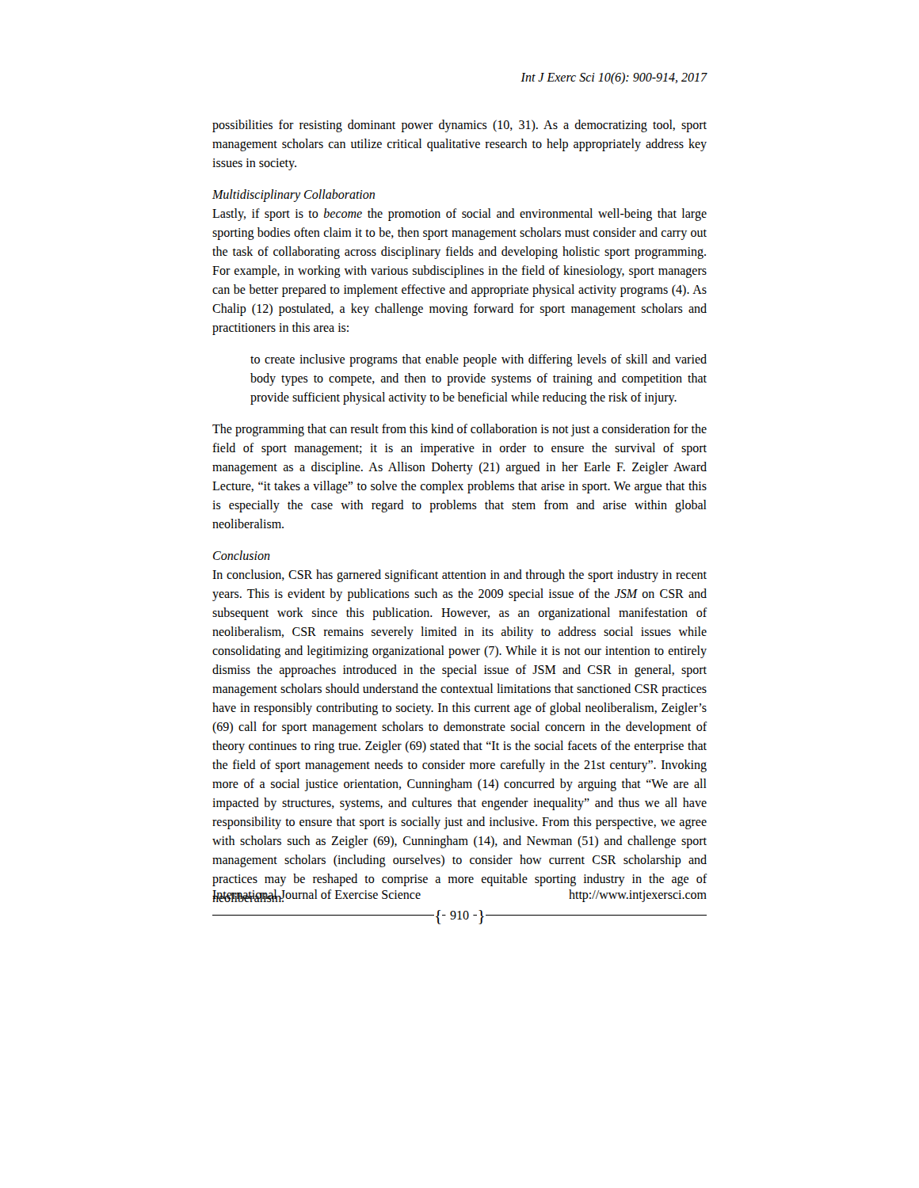Int J Exerc Sci 10(6): 900-914, 2017
possibilities for resisting dominant power dynamics (10, 31). As a democratizing tool, sport management scholars can utilize critical qualitative research to help appropriately address key issues in society.
Multidisciplinary Collaboration
Lastly, if sport is to become the promotion of social and environmental well-being that large sporting bodies often claim it to be, then sport management scholars must consider and carry out the task of collaborating across disciplinary fields and developing holistic sport programming. For example, in working with various subdisciplines in the field of kinesiology, sport managers can be better prepared to implement effective and appropriate physical activity programs (4). As Chalip (12) postulated, a key challenge moving forward for sport management scholars and practitioners in this area is:
to create inclusive programs that enable people with differing levels of skill and varied body types to compete, and then to provide systems of training and competition that provide sufficient physical activity to be beneficial while reducing the risk of injury.
The programming that can result from this kind of collaboration is not just a consideration for the field of sport management; it is an imperative in order to ensure the survival of sport management as a discipline. As Allison Doherty (21) argued in her Earle F. Zeigler Award Lecture, “it takes a village” to solve the complex problems that arise in sport. We argue that this is especially the case with regard to problems that stem from and arise within global neoliberalism.
Conclusion
In conclusion, CSR has garnered significant attention in and through the sport industry in recent years. This is evident by publications such as the 2009 special issue of the JSM on CSR and subsequent work since this publication. However, as an organizational manifestation of neoliberalism, CSR remains severely limited in its ability to address social issues while consolidating and legitimizing organizational power (7). While it is not our intention to entirely dismiss the approaches introduced in the special issue of JSM and CSR in general, sport management scholars should understand the contextual limitations that sanctioned CSR practices have in responsibly contributing to society. In this current age of global neoliberalism, Zeigler’s (69) call for sport management scholars to demonstrate social concern in the development of theory continues to ring true. Zeigler (69) stated that “It is the social facets of the enterprise that the field of sport management needs to consider more carefully in the 21st century”. Invoking more of a social justice orientation, Cunningham (14) concurred by arguing that “We are all impacted by structures, systems, and cultures that engender inequality” and thus we all have responsibility to ensure that sport is socially just and inclusive. From this perspective, we agree with scholars such as Zeigler (69), Cunningham (14), and Newman (51) and challenge sport management scholars (including ourselves) to consider how current CSR scholarship and practices may be reshaped to comprise a more equitable sporting industry in the age of neoliberalism.
International Journal of Exercise Science http://www.intjexersci.com
{ 910 }